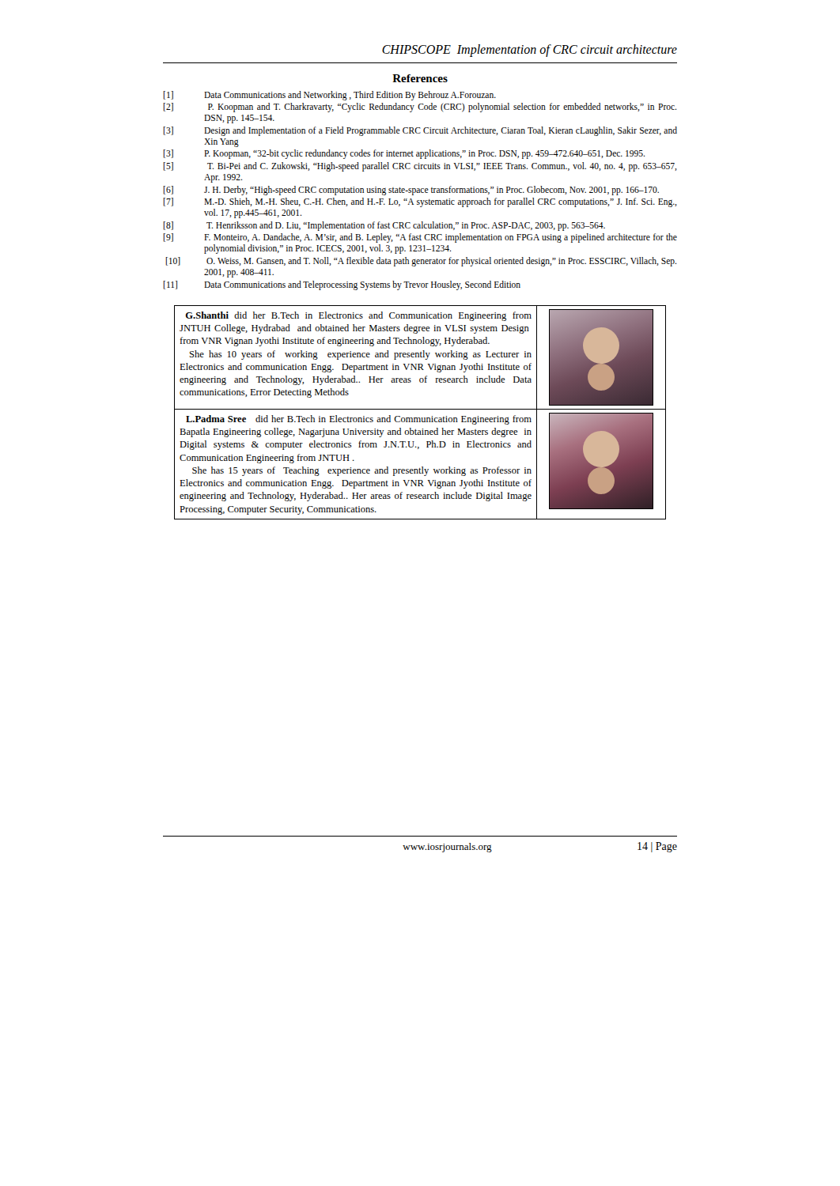CHIPSCOPE Implementation of CRC circuit architecture
References
| [1] | Data Communications and Networking , Third Edition By Behrouz A.Forouzan. |
| [2] | P. Koopman and T. Charkravarty, “Cyclic Redundancy Code (CRC) polynomial selection for embedded networks,” in Proc. DSN, pp. 145–154. |
| [3] | Design and Implementation of a Field Programmable CRC Circuit Architecture, Ciaran Toal, Kieran cLaughlin, Sakir Sezer, and Xin Yang |
| [3] | P. Koopman, “32-bit cyclic redundancy codes for internet applications,” in Proc. DSN, pp. 459–472.640–651, Dec. 1995. |
| [5] | T. Bi-Pei and C. Zukowski, “High-speed parallel CRC circuits in VLSI,” IEEE Trans. Commun., vol. 40, no. 4, pp. 653–657, Apr. 1992. |
| [6] | J. H. Derby, “High-speed CRC computation using state-space transformations,” in Proc. Globecom, Nov. 2001, pp. 166–170. |
| [7] | M.-D. Shieh, M.-H. Sheu, C.-H. Chen, and H.-F. Lo, “A systematic approach for parallel CRC computations,” J. Inf. Sci. Eng., vol. 17, pp.445–461, 2001. |
| [8] | T. Henriksson and D. Liu, “Implementation of fast CRC calculation,” in Proc. ASP-DAC, 2003, pp. 563–564. |
| [9] | F. Monteiro, A. Dandache, A. M’sir, and B. Lepley, “A fast CRC implementation on FPGA using a pipelined architecture for the polynomial division,” in Proc. ICECS, 2001, vol. 3, pp. 1231–1234. |
| [10] | O. Weiss, M. Gansen, and T. Noll, “A flexible data path generator for physical oriented design,” in Proc. ESSCIRC, Villach, Sep. 2001, pp. 408–411. |
| [11] | Data Communications and Teleprocessing Systems by Trevor Housley, Second Edition |
| G.Shanthi did her B.Tech in Electronics and Communication Engineering from JNTUH College, Hydrabad and obtained her Masters degree in VLSI system Design from VNR Vignan Jyothi Institute of engineering and Technology, Hyderabad. She has 10 years of working experience and presently working as Lecturer in Electronics and communication Engg. Department in VNR Vignan Jyothi Institute of engineering and Technology, Hyderabad.. Her areas of research include Data communications, Error Detecting Methods | |
| L.Padma Sree did her B.Tech in Electronics and Communication Engineering from Bapatla Engineering college, Nagarjuna University and obtained her Masters degree in Digital systems & computer electronics from J.N.T.U., Ph.D in Electronics and Communication Engineering from JNTUH . She has 15 years of Teaching experience and presently working as Professor in Electronics and communication Engg. Department in VNR Vignan Jyothi Institute of engineering and Technology, Hyderabad.. Her areas of research include Digital Image Processing, Computer Security, Communications. | |
www.iosrjournals.org
14 | Page